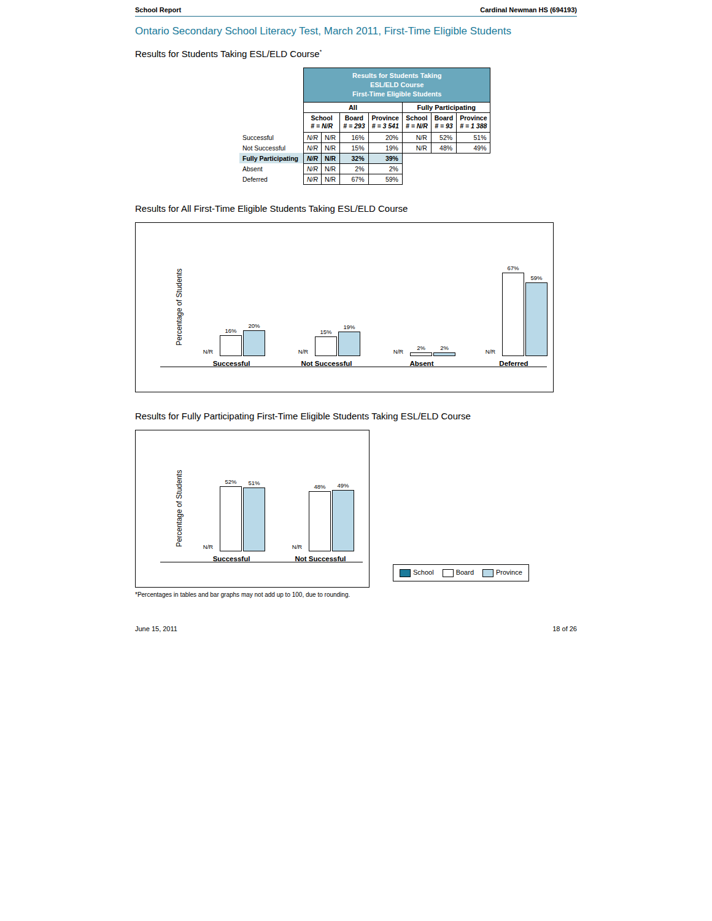School Report
Cardinal Newman HS (694193)
Ontario Secondary School Literacy Test, March 2011, First-Time Eligible Students
Results for Students Taking ESL/ELD Course*
| | Results for Students Taking ESL/ELD Course First-Time Eligible Students |
| | All | Fully Participating |
| | School # = N/R | Board # = 293 | Province # = 3 541 | School # = N/R | Board # = 93 | Province # = 1 388 |
| Successful | N/R | N/R | 16% | 20% | N/R | 52% | 51% |
| Not Successful | N/R | N/R | 15% | 19% | N/R | 48% | 49% |
| Fully Participating | N/R | N/R | 32% | 39% | | | |
| Absent | N/R | N/R | 2% | 2% | | | |
| Deferred | N/R | N/R | 67% | 59% | | | |
Results for All First-Time Eligible Students Taking ESL/ELD Course
Percentage of Students
N/R
16%
20%
Successful
N/R
15%
19%
Not Successful
N/R
2%
2%
Absent
N/R
67%
59%
Deferred
Results for Fully Participating First-Time Eligible Students Taking ESL/ELD Course
Percentage of Students
N/R
52%
51%
Successful
N/R
48%
49%
Not Successful
School Board Province
*Percentages in tables and bar graphs may not add up to 100, due to rounding.
June 15, 2011
18 of 26